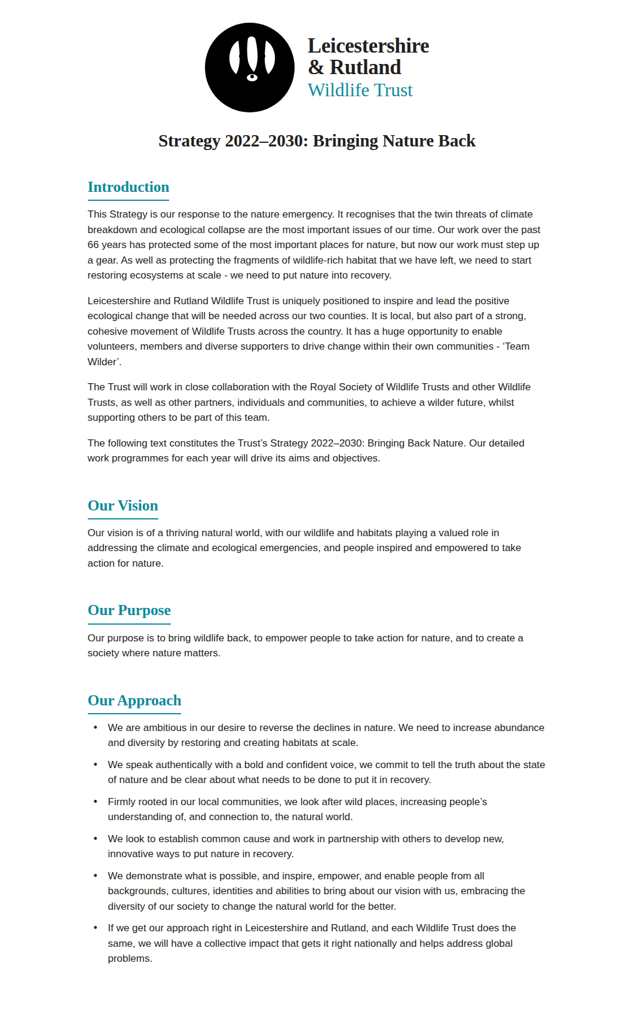Leicestershire & Rutland Wildlife Trust
Strategy 2022–2030: Bringing Nature Back
Introduction
This Strategy is our response to the nature emergency. It recognises that the twin threats of climate breakdown and ecological collapse are the most important issues of our time. Our work over the past 66 years has protected some of the most important places for nature, but now our work must step up a gear. As well as protecting the fragments of wildlife-rich habitat that we have left, we need to start restoring ecosystems at scale - we need to put nature into recovery.
Leicestershire and Rutland Wildlife Trust is uniquely positioned to inspire and lead the positive ecological change that will be needed across our two counties. It is local, but also part of a strong, cohesive movement of Wildlife Trusts across the country. It has a huge opportunity to enable volunteers, members and diverse supporters to drive change within their own communities - ‘Team Wilder’.
The Trust will work in close collaboration with the Royal Society of Wildlife Trusts and other Wildlife Trusts, as well as other partners, individuals and communities, to achieve a wilder future, whilst supporting others to be part of this team.
The following text constitutes the Trust’s Strategy 2022–2030: Bringing Back Nature. Our detailed work programmes for each year will drive its aims and objectives.
Our Vision
Our vision is of a thriving natural world, with our wildlife and habitats playing a valued role in addressing the climate and ecological emergencies, and people inspired and empowered to take action for nature.
Our Purpose
Our purpose is to bring wildlife back, to empower people to take action for nature, and to create a society where nature matters.
Our Approach
We are ambitious in our desire to reverse the declines in nature. We need to increase abundance and diversity by restoring and creating habitats at scale.
We speak authentically with a bold and confident voice, we commit to tell the truth about the state of nature and be clear about what needs to be done to put it in recovery.
Firmly rooted in our local communities, we look after wild places, increasing people’s understanding of, and connection to, the natural world.
We look to establish common cause and work in partnership with others to develop new, innovative ways to put nature in recovery.
We demonstrate what is possible, and inspire, empower, and enable people from all backgrounds, cultures, identities and abilities to bring about our vision with us, embracing the diversity of our society to change the natural world for the better.
If we get our approach right in Leicestershire and Rutland, and each Wildlife Trust does the same, we will have a collective impact that gets it right nationally and helps address global problems.